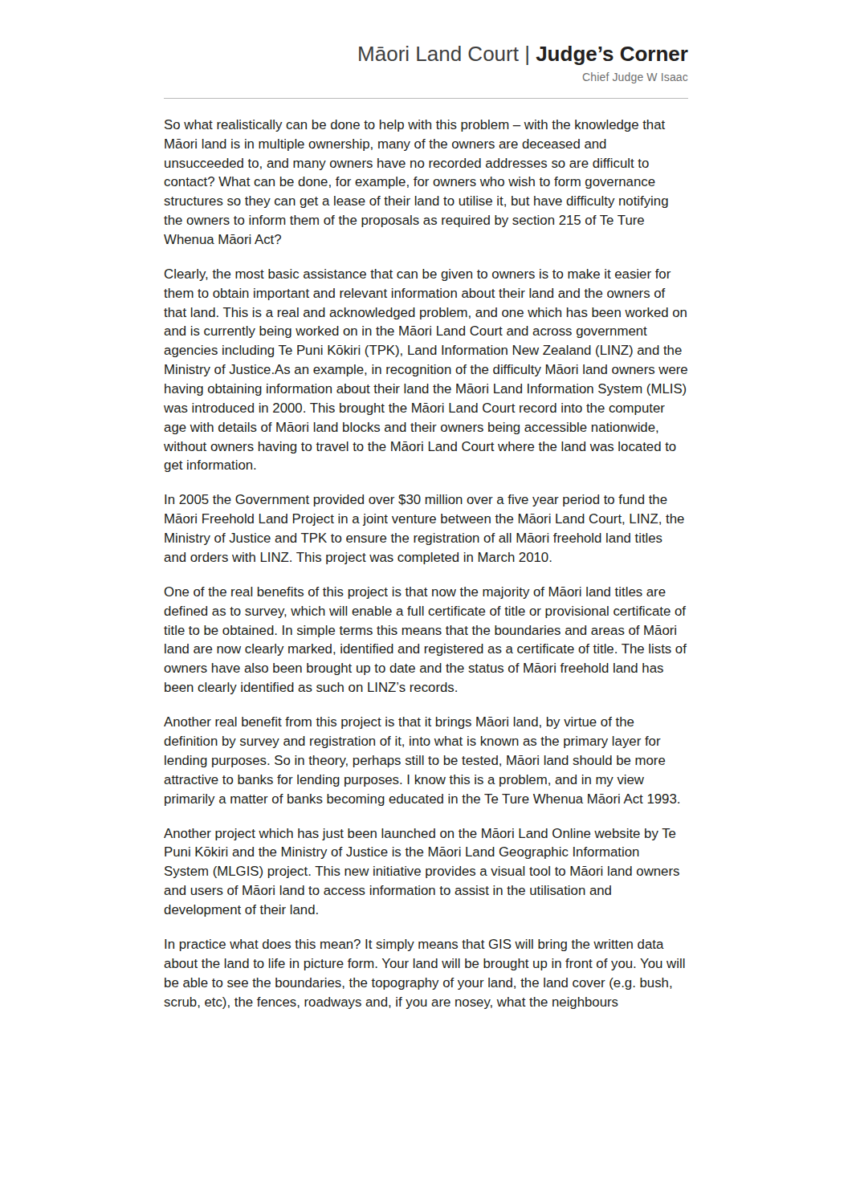Māori Land Court | Judge’s Corner
Chief Judge W Isaac
So what realistically can be done to help with this problem – with the knowledge that Māori land is in multiple ownership, many of the owners are deceased and unsucceeded to, and many owners have no recorded addresses so are difficult to contact? What can be done, for example, for owners who wish to form governance structures so they can get a lease of their land to utilise it, but have difficulty notifying the owners to inform them of the proposals as required by section 215 of Te Ture Whenua Māori Act?
Clearly, the most basic assistance that can be given to owners is to make it easier for them to obtain important and relevant information about their land and the owners of that land. This is a real and acknowledged problem, and one which has been worked on and is currently being worked on in the Māori Land Court and across government agencies including Te Puni Kōkiri (TPK), Land Information New Zealand (LINZ) and the Ministry of Justice.As an example, in recognition of the difficulty Māori land owners were having obtaining information about their land the Māori Land Information System (MLIS) was introduced in 2000. This brought the Māori Land Court record into the computer age with details of Māori land blocks and their owners being accessible nationwide, without owners having to travel to the Māori Land Court where the land was located to get information.
In 2005 the Government provided over $30 million over a five year period to fund the Māori Freehold Land Project in a joint venture between the Māori Land Court, LINZ, the Ministry of Justice and TPK to ensure the registration of all Māori freehold land titles and orders with LINZ. This project was completed in March 2010.
One of the real benefits of this project is that now the majority of Māori land titles are defined as to survey, which will enable a full certificate of title or provisional certificate of title to be obtained. In simple terms this means that the boundaries and areas of Māori land are now clearly marked, identified and registered as a certificate of title. The lists of owners have also been brought up to date and the status of Māori freehold land has been clearly identified as such on LINZ’s records.
Another real benefit from this project is that it brings Māori land, by virtue of the definition by survey and registration of it, into what is known as the primary layer for lending purposes. So in theory, perhaps still to be tested, Māori land should be more attractive to banks for lending purposes. I know this is a problem, and in my view primarily a matter of banks becoming educated in the Te Ture Whenua Māori Act 1993.
Another project which has just been launched on the Māori Land Online website by Te Puni Kōkiri and the Ministry of Justice is the Māori Land Geographic Information System (MLGIS) project. This new initiative provides a visual tool to Māori land owners and users of Māori land to access information to assist in the utilisation and development of their land.
In practice what does this mean? It simply means that GIS will bring the written data about the land to life in picture form. Your land will be brought up in front of you. You will be able to see the boundaries, the topography of your land, the land cover (e.g. bush, scrub, etc), the fences, roadways and, if you are nosey, what the neighbours